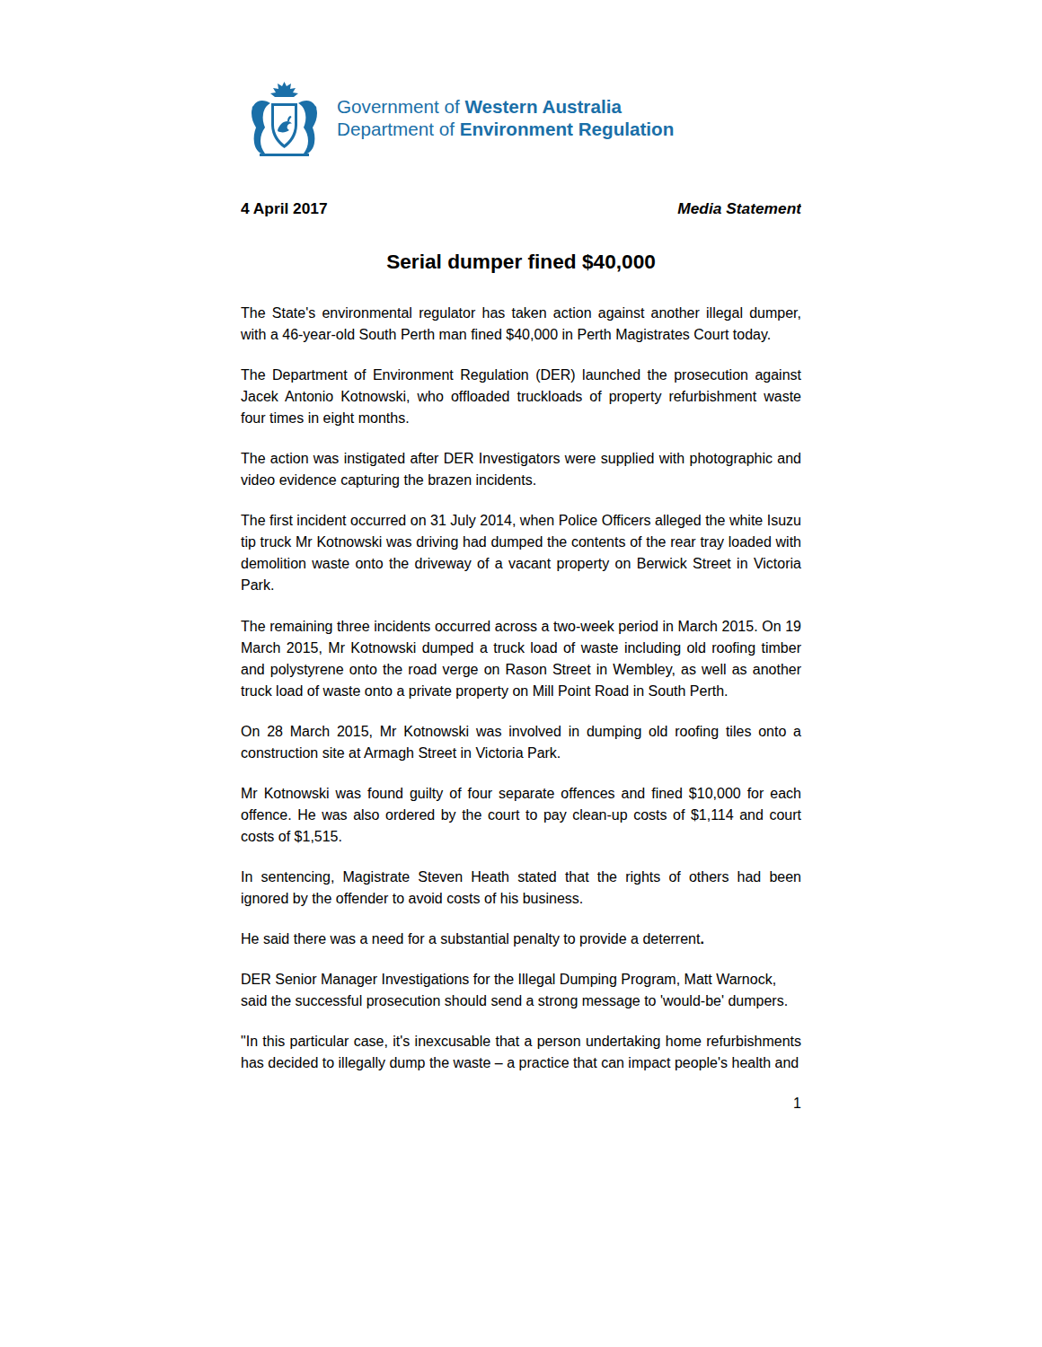| | Government of Western Australia Department of Environment Regulation |
4 April 2017 Media Statement
Serial dumper fined $40,000
The State's environmental regulator has taken action against another illegal dumper, with a 46-year-old South Perth man fined $40,000 in Perth Magistrates Court today.
The Department of Environment Regulation (DER) launched the prosecution against Jacek Antonio Kotnowski, who offloaded truckloads of property refurbishment waste four times in eight months.
The action was instigated after DER Investigators were supplied with photographic and video evidence capturing the brazen incidents.
The first incident occurred on 31 July 2014, when Police Officers alleged the white Isuzu tip truck Mr Kotnowski was driving had dumped the contents of the rear tray loaded with demolition waste onto the driveway of a vacant property on Berwick Street in Victoria Park.
The remaining three incidents occurred across a two-week period in March 2015. On 19 March 2015, Mr Kotnowski dumped a truck load of waste including old roofing timber and polystyrene onto the road verge on Rason Street in Wembley, as well as another truck load of waste onto a private property on Mill Point Road in South Perth.
On 28 March 2015, Mr Kotnowski was involved in dumping old roofing tiles onto a construction site at Armagh Street in Victoria Park.
Mr Kotnowski was found guilty of four separate offences and fined $10,000 for each offence. He was also ordered by the court to pay clean-up costs of $1,114 and court costs of $1,515.
In sentencing, Magistrate Steven Heath stated that the rights of others had been ignored by the offender to avoid costs of his business.
He said there was a need for a substantial penalty to provide a deterrent.
DER Senior Manager Investigations for the Illegal Dumping Program, Matt Warnock, said the successful prosecution should send a strong message to 'would-be' dumpers.
"In this particular case, it's inexcusable that a person undertaking home refurbishments has decided to illegally dump the waste – a practice that can impact people's health and
1